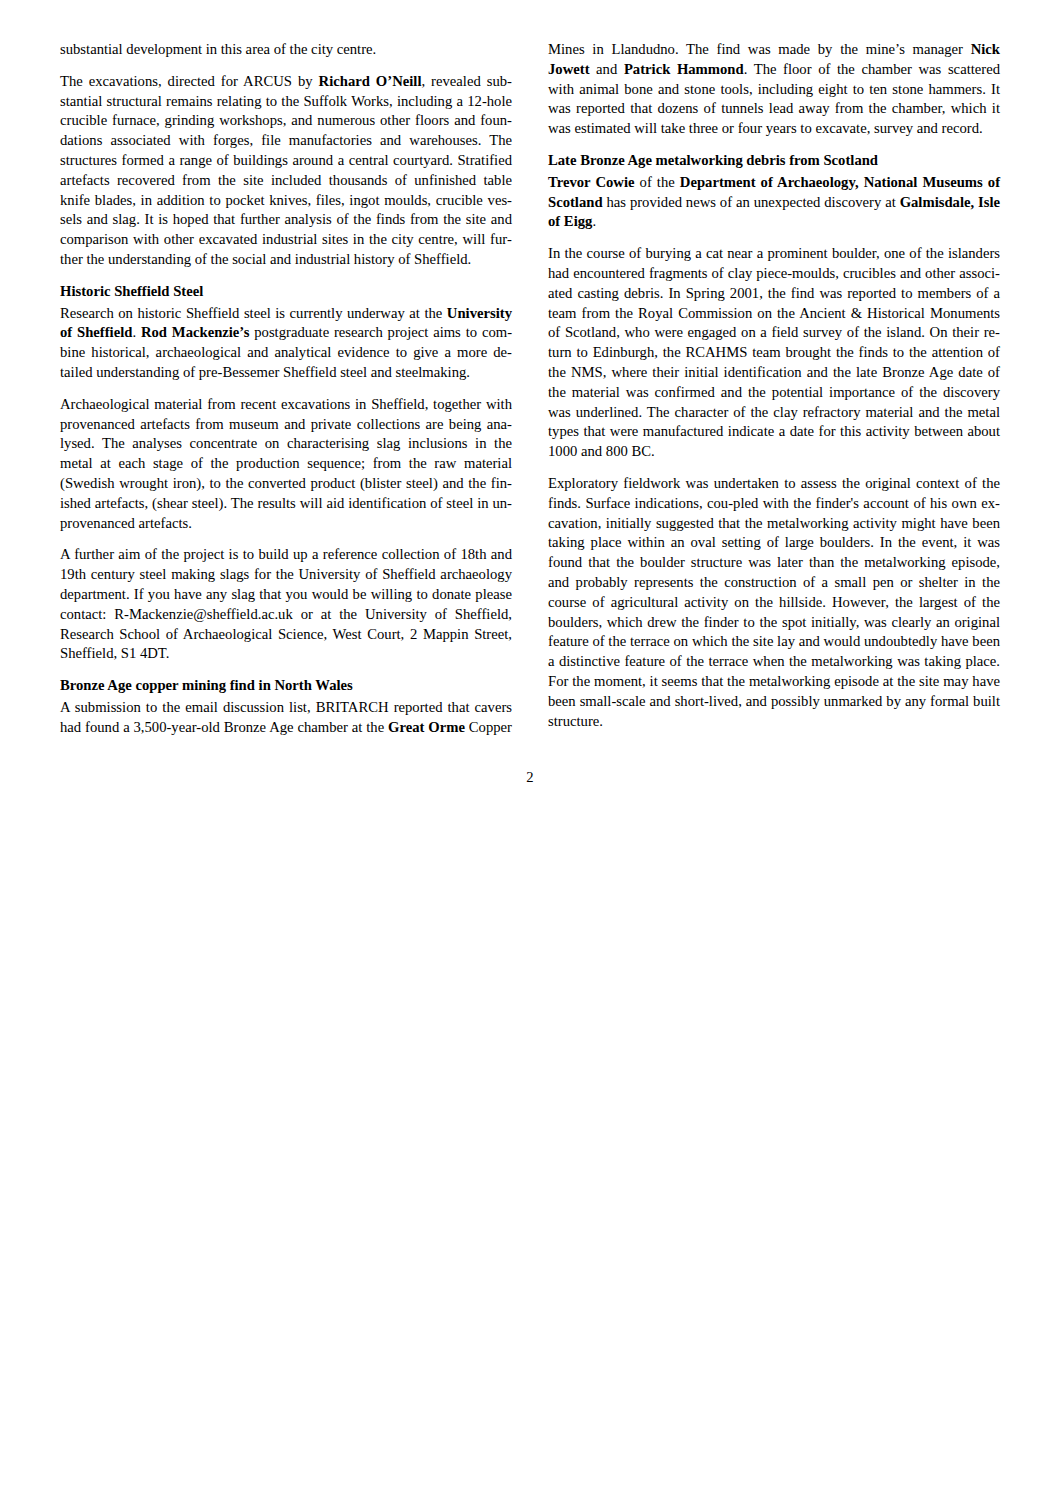substantial development in this area of the city centre.
The excavations, directed for ARCUS by Richard O’Neill, revealed substantial structural remains relating to the Suffolk Works, including a 12-hole crucible furnace, grinding workshops, and numerous other floors and foundations associated with forges, file manufactories and warehouses. The structures formed a range of buildings around a central courtyard. Stratified artefacts recovered from the site included thousands of unfinished table knife blades, in addition to pocket knives, files, ingot moulds, crucible vessels and slag. It is hoped that further analysis of the finds from the site and comparison with other excavated industrial sites in the city centre, will further the understanding of the social and industrial history of Sheffield.
Historic Sheffield Steel
Research on historic Sheffield steel is currently underway at the University of Sheffield. Rod Mackenzie’s postgraduate research project aims to combine historical, archaeological and analytical evidence to give a more detailed understanding of pre-Bessemer Sheffield steel and steelmaking.
Archaeological material from recent excavations in Sheffield, together with provenanced artefacts from museum and private collections are being analysed. The analyses concentrate on characterising slag inclusions in the metal at each stage of the production sequence; from the raw material (Swedish wrought iron), to the converted product (blister steel) and the finished artefacts, (shear steel). The results will aid identification of steel in unprovenanced artefacts.
A further aim of the project is to build up a reference collection of 18th and 19th century steel making slags for the University of Sheffield archaeology department. If you have any slag that you would be willing to donate please contact: R-Mackenzie@sheffield.ac.uk or at the University of Sheffield, Research School of Archaeological Science, West Court, 2 Mappin Street, Sheffield, S1 4DT.
Bronze Age copper mining find in North Wales
A submission to the email discussion list, BRITARCH reported that cavers had found a 3,500-year-old Bronze Age chamber at the Great Orme Copper Mines in Llandudno. The find was made by the mine’s manager Nick Jowett and Patrick Hammond. The floor of the chamber was scattered with animal bone and stone tools, including eight to ten stone hammers. It was reported that dozens of tunnels lead away from the chamber, which it was estimated will take three or four years to excavate, survey and record.
Late Bronze Age metalworking debris from Scotland
Trevor Cowie of the Department of Archaeology, National Museums of Scotland has provided news of an unexpected discovery at Galmisdale, Isle of Eigg.
In the course of burying a cat near a prominent boulder, one of the islanders had encountered fragments of clay piece-moulds, crucibles and other associated casting debris. In Spring 2001, the find was reported to members of a team from the Royal Commission on the Ancient & Historical Monuments of Scotland, who were engaged on a field survey of the island. On their return to Edinburgh, the RCAHMS team brought the finds to the attention of the NMS, where their initial identification and the late Bronze Age date of the material was confirmed and the potential importance of the discovery was underlined. The character of the clay refractory material and the metal types that were manufactured indicate a date for this activity between about 1000 and 800 BC.
Exploratory fieldwork was undertaken to assess the original context of the finds. Surface indications, cou-pled with the finder's account of his own excavation, initially suggested that the metalworking activity might have been taking place within an oval setting of large boulders. In the event, it was found that the boulder structure was later than the metalworking episode, and probably represents the construction of a small pen or shelter in the course of agricultural activity on the hillside. However, the largest of the boulders, which drew the finder to the spot initially, was clearly an original feature of the terrace on which the site lay and would undoubtedly have been a distinctive feature of the terrace when the metalworking was taking place. For the moment, it seems that the metalworking episode at the site may have been small-scale and short-lived, and possibly unmarked by any formal built structure.
2